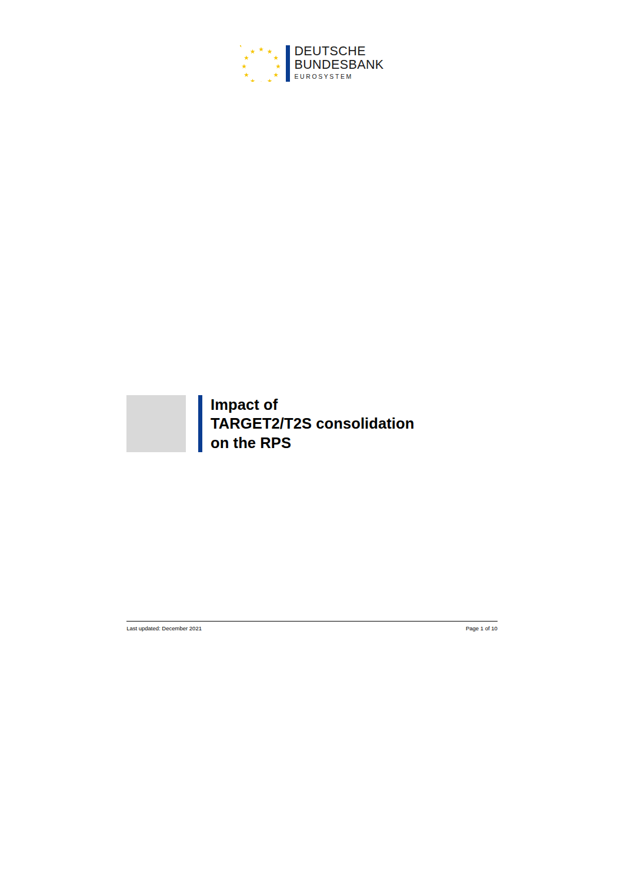DEUTSCHE BUNDESBANK EUROSYSTEM
Impact of
TARGET2/T2S consolidation
on the RPS
Last updated: December 2021 Page 1 of 10